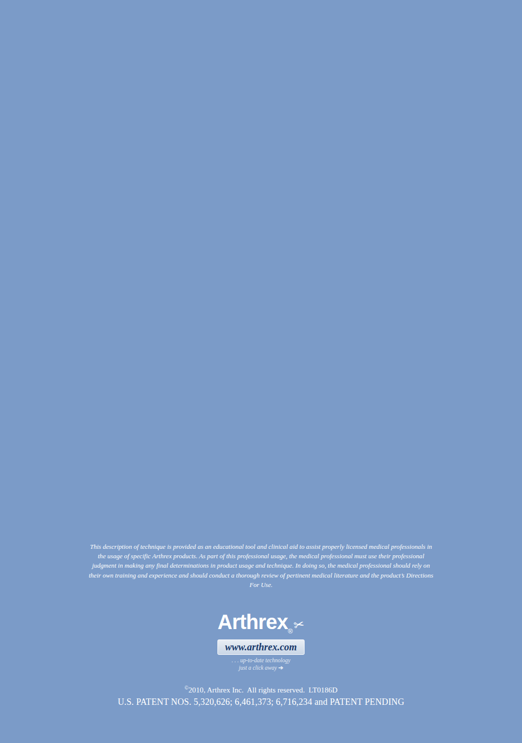This description of technique is provided as an educational tool and clinical aid to assist properly licensed medical professionals in the usage of specific Arthrex products. As part of this professional usage, the medical professional must use their professional judgment in making any final determinations in product usage and technique. In doing so, the medical professional should rely on their own training and experience and should conduct a thorough review of pertinent medical literature and the product’s Directions For Use.
Arthrex®✂
www.arthrex.com
. . . up-to-date technology
just a click away ➔
©2010, Arthrex Inc. All rights reserved. LT0186D
U.S. PATENT NOS. 5,320,626; 6,461,373; 6,716,234 and PATENT PENDING